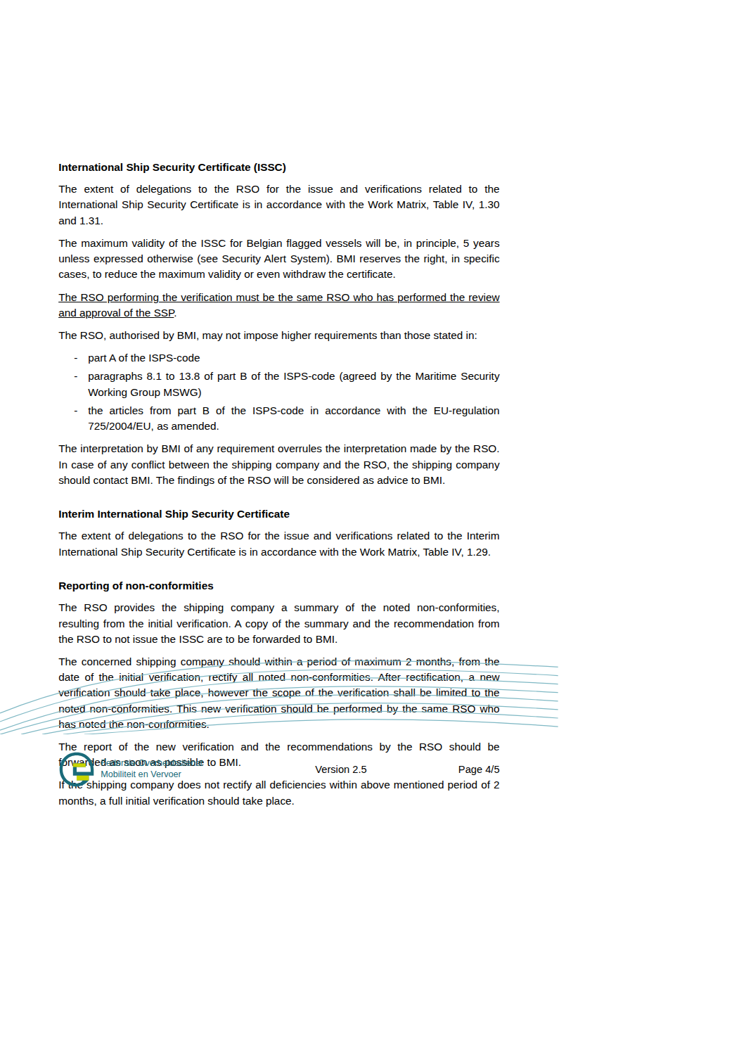International Ship Security Certificate (ISSC)
The extent of delegations to the RSO for the issue and verifications related to the International Ship Security Certificate is in accordance with the Work Matrix, Table IV, 1.30 and 1.31.
The maximum validity of the ISSC for Belgian flagged vessels will be, in principle, 5 years unless expressed otherwise (see Security Alert System). BMI reserves the right, in specific cases, to reduce the maximum validity or even withdraw the certificate.
The RSO performing the verification must be the same RSO who has performed the review and approval of the SSP.
The RSO, authorised by BMI, may not impose higher requirements than those stated in:
part A of the ISPS-code
paragraphs 8.1 to 13.8 of part B of the ISPS-code (agreed by the Maritime Security Working Group MSWG)
the articles from part B of the ISPS-code in accordance with the EU-regulation 725/2004/EU, as amended.
The interpretation by BMI of any requirement overrules the interpretation made by the RSO. In case of any conflict between the shipping company and the RSO, the shipping company should contact BMI. The findings of the RSO will be considered as advice to BMI.
Interim International Ship Security Certificate
The extent of delegations to the RSO for the issue and verifications related to the Interim International Ship Security Certificate is in accordance with the Work Matrix, Table IV, 1.29.
Reporting of non-conformities
The RSO provides the shipping company a summary of the noted non-conformities, resulting from the initial verification. A copy of the summary and the recommendation from the RSO to not issue the ISSC are to be forwarded to BMI.
The concerned shipping company should within a period of maximum 2 months, from the date of the initial verification, rectify all noted non-conformities. After rectification, a new verification should take place, however the scope of the verification shall be limited to the noted non-conformities. This new verification should be performed by the same RSO who has noted the non-conformities.
The report of the new verification and the recommendations by the RSO should be forwarded as soon as possible to BMI.
If the shipping company does not rectify all deficiencies within above mentioned period of 2 months, a full initial verification should take place.
Federale Overheidsdienst
Mobiliteit en Vervoer
Version 2.5
Page 4/5